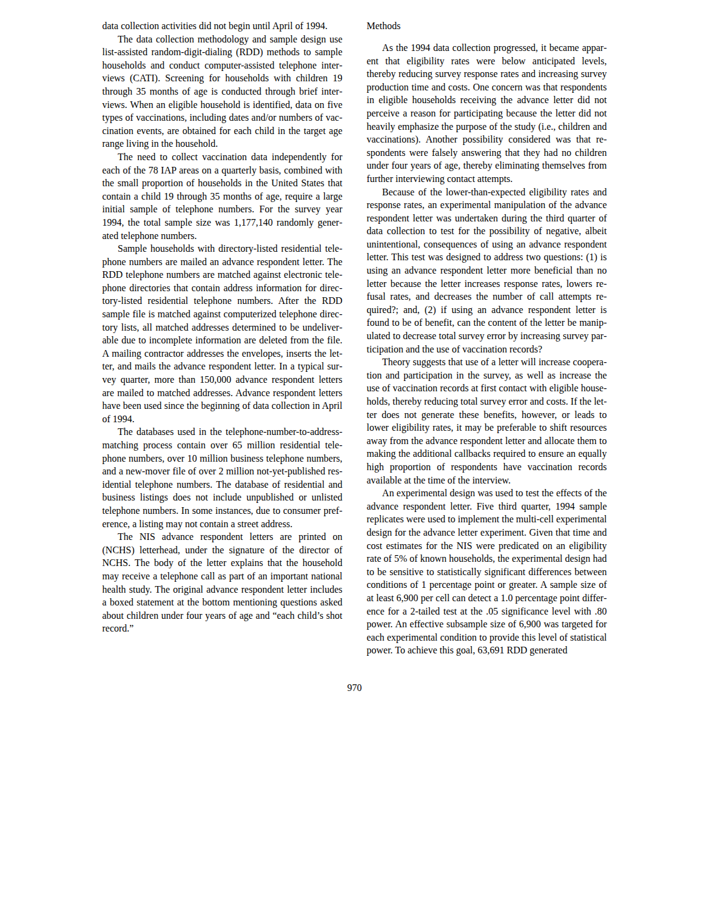data collection activities did not begin until April of 1994.
The data collection methodology and sample design use list-assisted random-digit-dialing (RDD) methods to sample households and conduct computer-assisted telephone interviews (CATI). Screening for households with children 19 through 35 months of age is conducted through brief interviews. When an eligible household is identified, data on five types of vaccinations, including dates and/or numbers of vaccination events, are obtained for each child in the target age range living in the household.
The need to collect vaccination data independently for each of the 78 IAP areas on a quarterly basis, combined with the small proportion of households in the United States that contain a child 19 through 35 months of age, require a large initial sample of telephone numbers. For the survey year 1994, the total sample size was 1,177,140 randomly generated telephone numbers.
Sample households with directory-listed residential telephone numbers are mailed an advance respondent letter. The RDD telephone numbers are matched against electronic telephone directories that contain address information for directory-listed residential telephone numbers. After the RDD sample file is matched against computerized telephone directory lists, all matched addresses determined to be undeliverable due to incomplete information are deleted from the file. A mailing contractor addresses the envelopes, inserts the letter, and mails the advance respondent letter. In a typical survey quarter, more than 150,000 advance respondent letters are mailed to matched addresses. Advance respondent letters have been used since the beginning of data collection in April of 1994.
The databases used in the telephone-number-to-address-matching process contain over 65 million residential telephone numbers, over 10 million business telephone numbers, and a new-mover file of over 2 million not-yet-published residential telephone numbers. The database of residential and business listings does not include unpublished or unlisted telephone numbers. In some instances, due to consumer preference, a listing may not contain a street address.
The NIS advance respondent letters are printed on (NCHS) letterhead, under the signature of the director of NCHS. The body of the letter explains that the household may receive a telephone call as part of an important national health study. The original advance respondent letter includes a boxed statement at the bottom mentioning questions asked about children under four years of age and “each child’s shot record.”
Methods
As the 1994 data collection progressed, it became apparent that eligibility rates were below anticipated levels, thereby reducing survey response rates and increasing survey production time and costs. One concern was that respondents in eligible households receiving the advance letter did not perceive a reason for participating because the letter did not heavily emphasize the purpose of the study (i.e., children and vaccinations). Another possibility considered was that respondents were falsely answering that they had no children under four years of age, thereby eliminating themselves from further interviewing contact attempts.
Because of the lower-than-expected eligibility rates and response rates, an experimental manipulation of the advance respondent letter was undertaken during the third quarter of data collection to test for the possibility of negative, albeit unintentional, consequences of using an advance respondent letter. This test was designed to address two questions: (1) is using an advance respondent letter more beneficial than no letter because the letter increases response rates, lowers refusal rates, and decreases the number of call attempts required?; and, (2) if using an advance respondent letter is found to be of benefit, can the content of the letter be manipulated to decrease total survey error by increasing survey participation and the use of vaccination records?
Theory suggests that use of a letter will increase cooperation and participation in the survey, as well as increase the use of vaccination records at first contact with eligible households, thereby reducing total survey error and costs. If the letter does not generate these benefits, however, or leads to lower eligibility rates, it may be preferable to shift resources away from the advance respondent letter and allocate them to making the additional callbacks required to ensure an equally high proportion of respondents have vaccination records available at the time of the interview.
An experimental design was used to test the effects of the advance respondent letter. Five third quarter, 1994 sample replicates were used to implement the multi-cell experimental design for the advance letter experiment. Given that time and cost estimates for the NIS were predicated on an eligibility rate of 5% of known households, the experimental design had to be sensitive to statistically significant differences between conditions of 1 percentage point or greater. A sample size of at least 6,900 per cell can detect a 1.0 percentage point difference for a 2-tailed test at the .05 significance level with .80 power. An effective subsample size of 6,900 was targeted for each experimental condition to provide this level of statistical power. To achieve this goal, 63,691 RDD generated
970